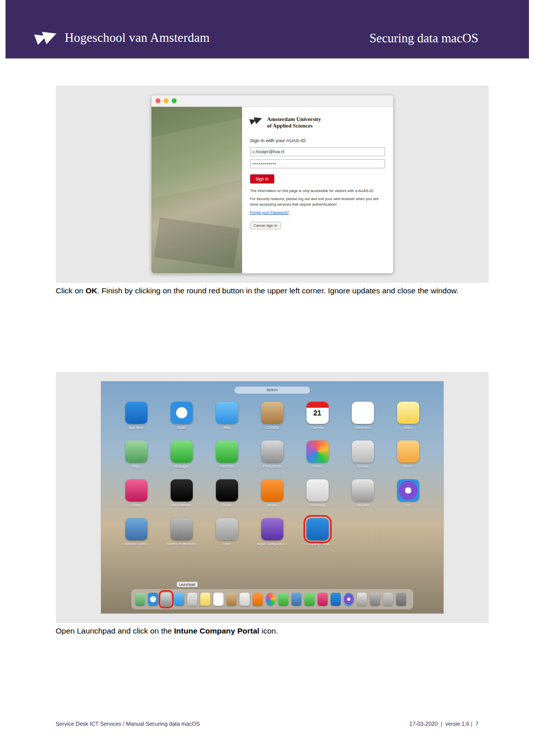Hogeschool van Amsterdam
Securing data macOS
Amsterdam University
of Applied Sciences
Sign in with your AUAS-ID
c.hooijer@hva.nl
••••••••••••
Sign in
The information on this page is only accessible for visitors with a AUAS-ID.
For security reasons, please log out and exit your web browser when you are done accessing services that require authentication!
Forgot your Password?
Cancel sign-in
Click on OK. Finish by clicking on the round red button in the upper left corner. Ignore updates and close the window.
Search
App Store
Safari
Mail
Contacts
Calendar
Reminders
Notes
Maps
Messages
FaceTime
Photo Booth
Photos
Preview
Home
iTunes
Voice Memos
Stocks
Books
Dictionary
Calculator
Siri
Mission Control
System Preferences
Other
Apple Configurator 2
Company Portal
Launchpad
Open Launchpad and click on the Intune Company Portal icon.
Service Desk ICT Services / Manual Securing data macOS
17-03-2020 | versie 1.6 | 7